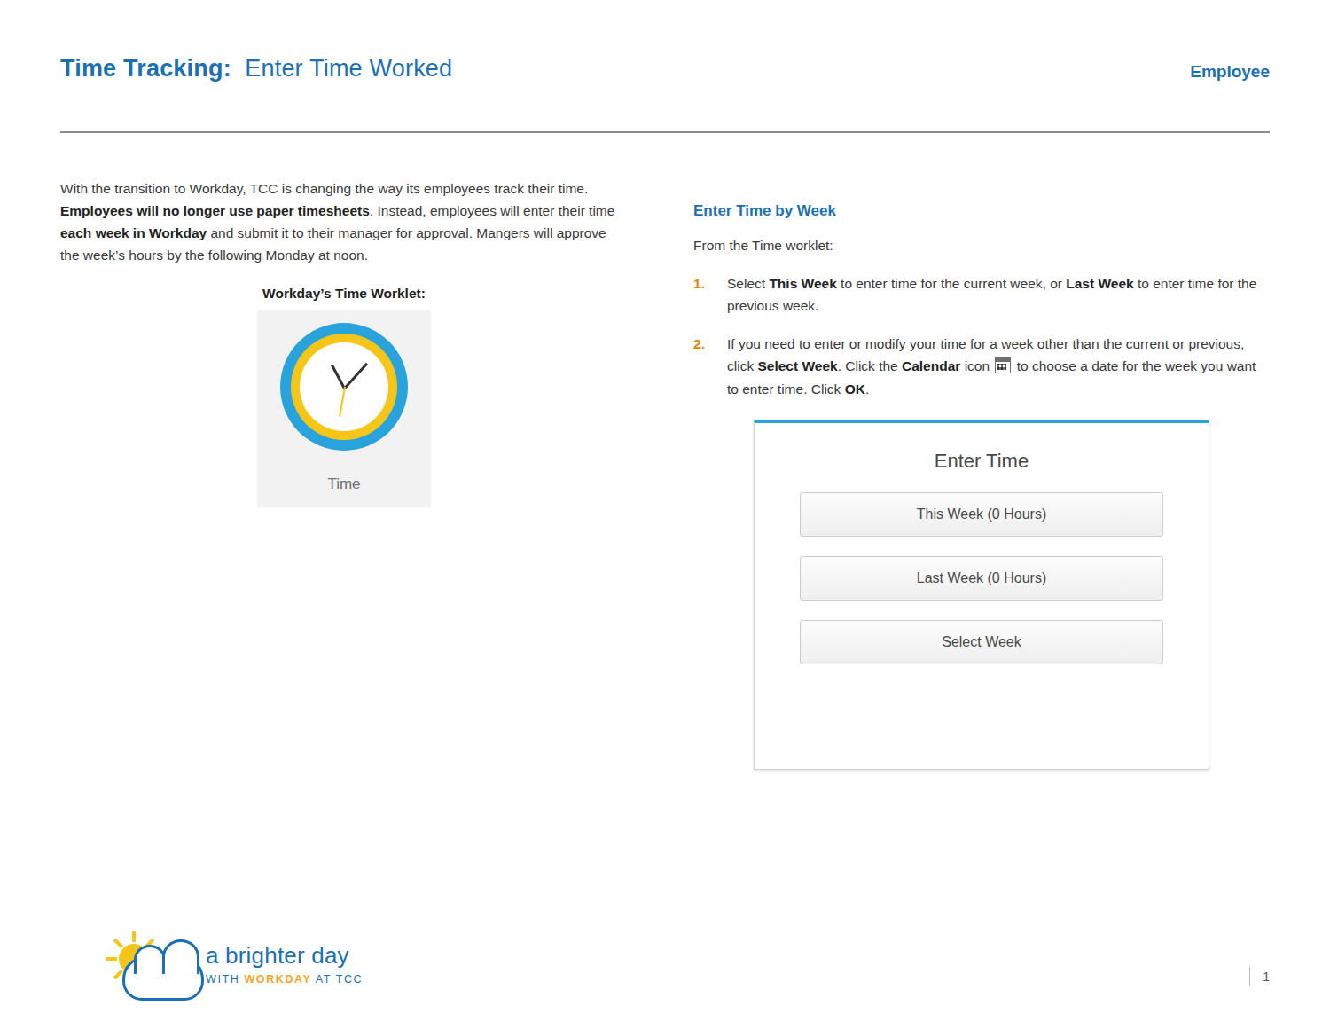Time Tracking: Enter Time Worked
Employee
With the transition to Workday, TCC is changing the way its employees track their time. Employees will no longer use paper timesheets. Instead, employees will enter their time each week in Workday and submit it to their manager for approval. Mangers will approve the week’s hours by the following Monday at noon.
Workday’s Time Worklet:
Time
Enter Time by Week
From the Time worklet:
Select This Week to enter time for the current week, or Last Week to enter time for the previous week.
If you need to enter or modify your time for a week other than the current or previous, click Select Week. Click the Calendar icon to choose a date for the week you want to enter time. Click OK.
Enter Time
This Week (0 Hours)
Last Week (0 Hours)
Select Week
a brighter day
WITH WORKDAY AT TCC
1